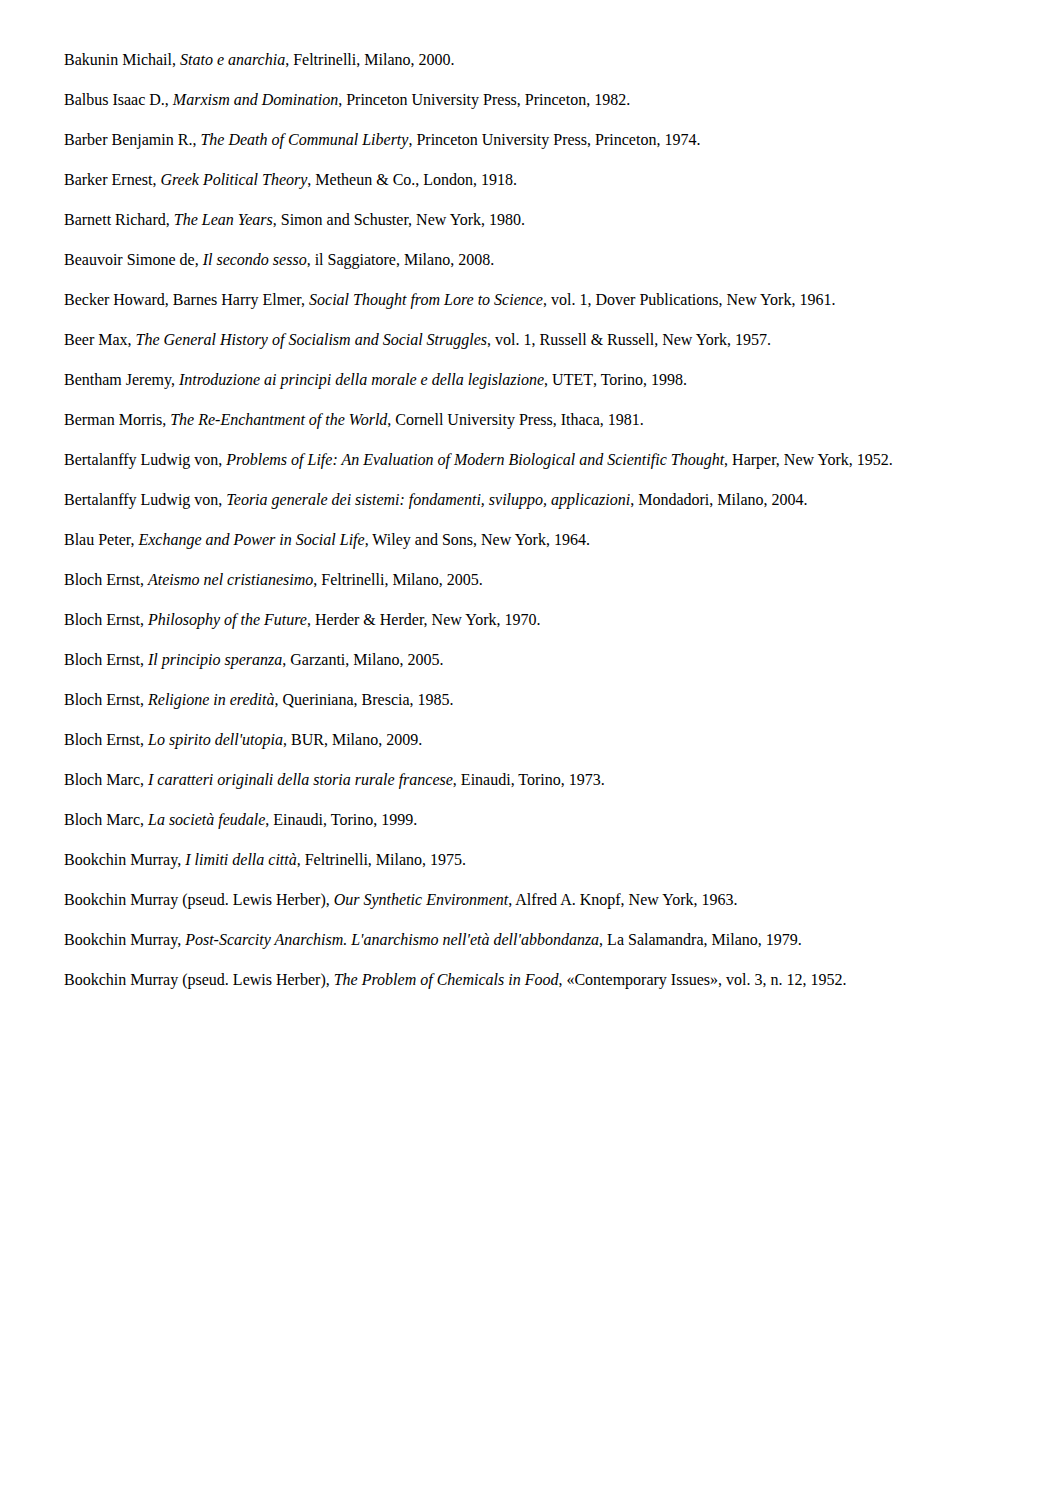Bakunin Michail, Stato e anarchia, Feltrinelli, Milano, 2000.
Balbus Isaac D., Marxism and Domination, Princeton University Press, Princeton, 1982.
Barber Benjamin R., The Death of Communal Liberty, Princeton University Press, Princeton, 1974.
Barker Ernest, Greek Political Theory, Metheun & Co., London, 1918.
Barnett Richard, The Lean Years, Simon and Schuster, New York, 1980.
Beauvoir Simone de, Il secondo sesso, il Saggiatore, Milano, 2008.
Becker Howard, Barnes Harry Elmer, Social Thought from Lore to Science, vol. 1, Dover Publications, New York, 1961.
Beer Max, The General History of Socialism and Social Struggles, vol. 1, Russell & Russell, New York, 1957.
Bentham Jeremy, Introduzione ai principi della morale e della legislazione, UTET, Torino, 1998.
Berman Morris, The Re-Enchantment of the World, Cornell University Press, Ithaca, 1981.
Bertalanffy Ludwig von, Problems of Life: An Evaluation of Modern Biological and Scientific Thought, Harper, New York, 1952.
Bertalanffy Ludwig von, Teoria generale dei sistemi: fondamenti, sviluppo, applicazioni, Mondadori, Milano, 2004.
Blau Peter, Exchange and Power in Social Life, Wiley and Sons, New York, 1964.
Bloch Ernst, Ateismo nel cristianesimo, Feltrinelli, Milano, 2005.
Bloch Ernst, Philosophy of the Future, Herder & Herder, New York, 1970.
Bloch Ernst, Il principio speranza, Garzanti, Milano, 2005.
Bloch Ernst, Religione in eredità, Queriniana, Brescia, 1985.
Bloch Ernst, Lo spirito dell'utopia, BUR, Milano, 2009.
Bloch Marc, I caratteri originali della storia rurale francese, Einaudi, Torino, 1973.
Bloch Marc, La società feudale, Einaudi, Torino, 1999.
Bookchin Murray, I limiti della città, Feltrinelli, Milano, 1975.
Bookchin Murray (pseud. Lewis Herber), Our Synthetic Environment, Alfred A. Knopf, New York, 1963.
Bookchin Murray, Post-Scarcity Anarchism. L'anarchismo nell'età dell'abbondanza, La Salamandra, Milano, 1979.
Bookchin Murray (pseud. Lewis Herber), The Problem of Chemicals in Food, «Contemporary Issues», vol. 3, n. 12, 1952.